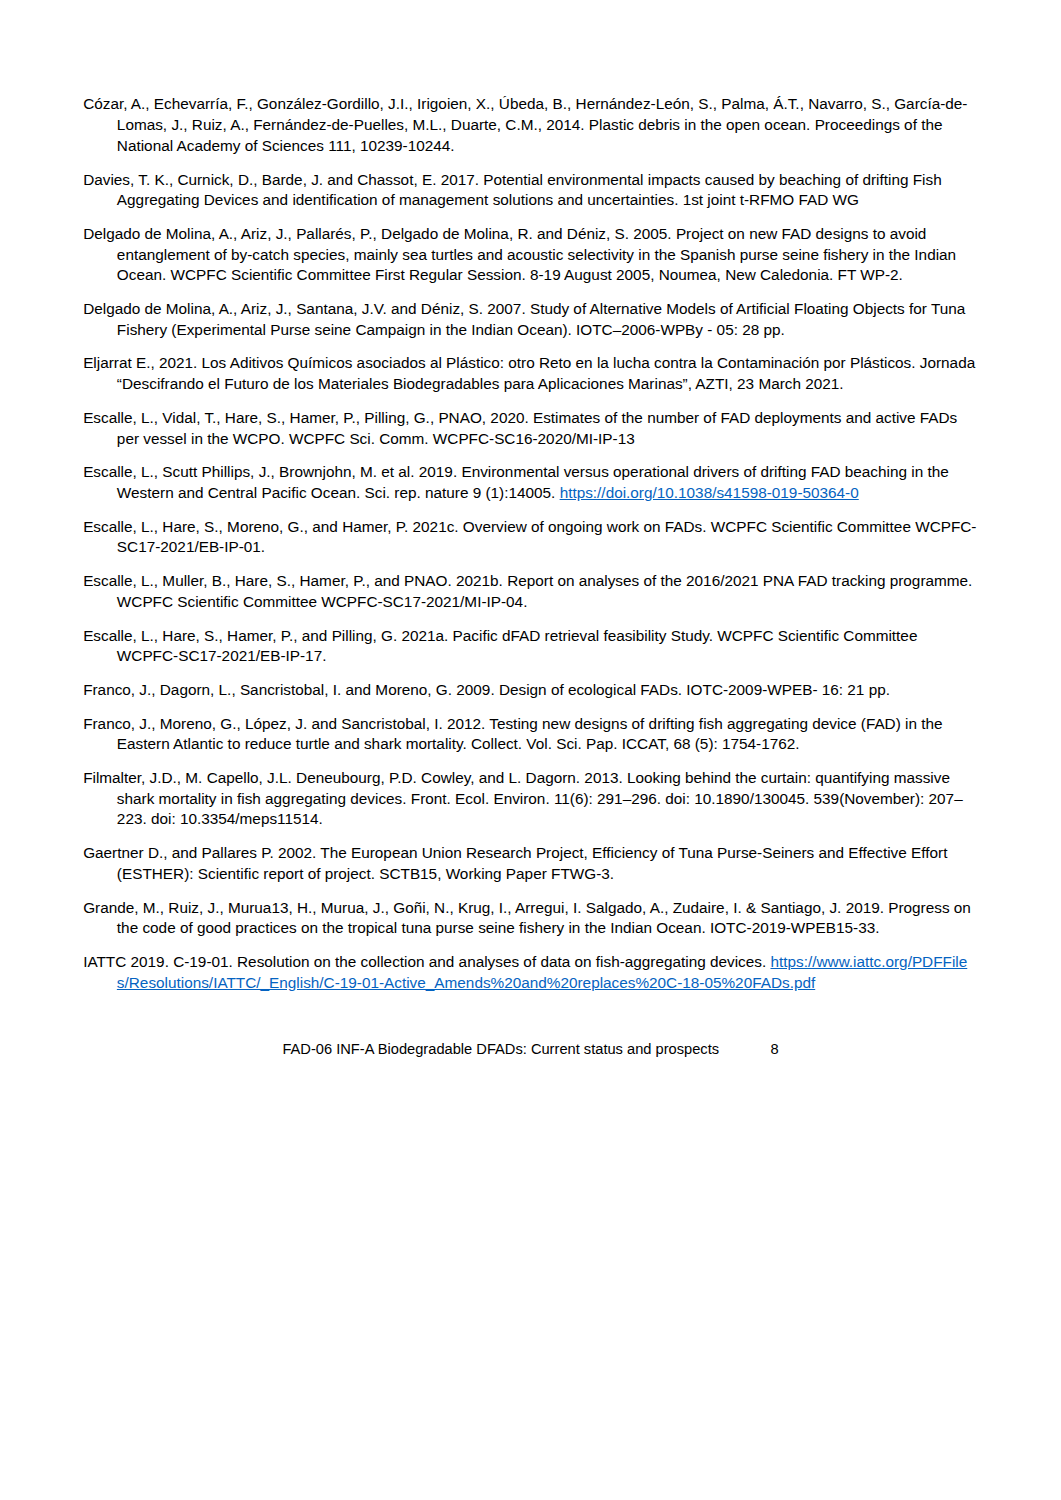Cózar, A., Echevarría, F., González-Gordillo, J.I., Irigoien, X., Úbeda, B., Hernández-León, S., Palma, Á.T., Navarro, S., García-de-Lomas, J., Ruiz, A., Fernández-de-Puelles, M.L., Duarte, C.M., 2014. Plastic debris in the open ocean. Proceedings of the National Academy of Sciences 111, 10239-10244.
Davies, T. K., Curnick, D., Barde, J. and Chassot, E. 2017. Potential environmental impacts caused by beaching of drifting Fish Aggregating Devices and identification of management solutions and uncertainties. 1st joint t-RFMO FAD WG
Delgado de Molina, A., Ariz, J., Pallarés, P., Delgado de Molina, R. and Déniz, S. 2005. Project on new FAD designs to avoid entanglement of by-catch species, mainly sea turtles and acoustic selectivity in the Spanish purse seine fishery in the Indian Ocean. WCPFC Scientific Committee First Regular Session. 8-19 August 2005, Noumea, New Caledonia. FT WP-2.
Delgado de Molina, A., Ariz, J., Santana, J.V. and Déniz, S. 2007. Study of Alternative Models of Artificial Floating Objects for Tuna Fishery (Experimental Purse seine Campaign in the Indian Ocean). IOTC–2006-WPBy - 05: 28 pp.
Eljarrat E., 2021. Los Aditivos Químicos asociados al Plástico: otro Reto en la lucha contra la Contaminación por Plásticos. Jornada “Descifrando el Futuro de los Materiales Biodegradables para Aplicaciones Marinas”, AZTI, 23 March 2021.
Escalle, L., Vidal, T., Hare, S., Hamer, P., Pilling, G., PNAO, 2020. Estimates of the number of FAD deployments and active FADs per vessel in the WCPO. WCPFC Sci. Comm. WCPFC-SC16-2020/MI-IP-13
Escalle, L., Scutt Phillips, J., Brownjohn, M. et al. 2019. Environmental versus operational drivers of drifting FAD beaching in the Western and Central Pacific Ocean. Sci. rep. nature 9 (1):14005. https://doi.org/10.1038/s41598-019-50364-0
Escalle, L., Hare, S., Moreno, G., and Hamer, P. 2021c. Overview of ongoing work on FADs. WCPFC Scientific Committee WCPFC-SC17-2021/EB-IP-01.
Escalle, L., Muller, B., Hare, S., Hamer, P., and PNAO. 2021b. Report on analyses of the 2016/2021 PNA FAD tracking programme. WCPFC Scientific Committee WCPFC-SC17-2021/MI-IP-04.
Escalle, L., Hare, S., Hamer, P., and Pilling, G. 2021a. Pacific dFAD retrieval feasibility Study. WCPFC Scientific Committee WCPFC-SC17-2021/EB-IP-17.
Franco, J., Dagorn, L., Sancristobal, I. and Moreno, G. 2009. Design of ecological FADs. IOTC-2009-WPEB- 16: 21 pp.
Franco, J., Moreno, G., López, J. and Sancristobal, I. 2012. Testing new designs of drifting fish aggregating device (FAD) in the Eastern Atlantic to reduce turtle and shark mortality. Collect. Vol. Sci. Pap. ICCAT, 68 (5): 1754-1762.
Filmalter, J.D., M. Capello, J.L. Deneubourg, P.D. Cowley, and L. Dagorn. 2013. Looking behind the curtain: quantifying massive shark mortality in fish aggregating devices. Front. Ecol. Environ. 11(6): 291–296. doi: 10.1890/130045. 539(November): 207–223. doi: 10.3354/meps11514.
Gaertner D., and Pallares P. 2002. The European Union Research Project, Efficiency of Tuna Purse-Seiners and Effective Effort (ESTHER): Scientific report of project. SCTB15, Working Paper FTWG-3.
Grande, M., Ruiz, J., Murua13, H., Murua, J., Goñi, N., Krug, I., Arregui, I. Salgado, A., Zudaire, I. & Santiago, J. 2019. Progress on the code of good practices on the tropical tuna purse seine fishery in the Indian Ocean. IOTC-2019-WPEB15-33.
IATTC 2019. C-19-01. Resolution on the collection and analyses of data on fish-aggregating devices. https://www.iattc.org/PDFFiles/Resolutions/IATTC/_English/C-19-01-Active_Amends%20and%20replaces%20C-18-05%20FADs.pdf
FAD-06 INF-A Biodegradable DFADs: Current status and prospects8